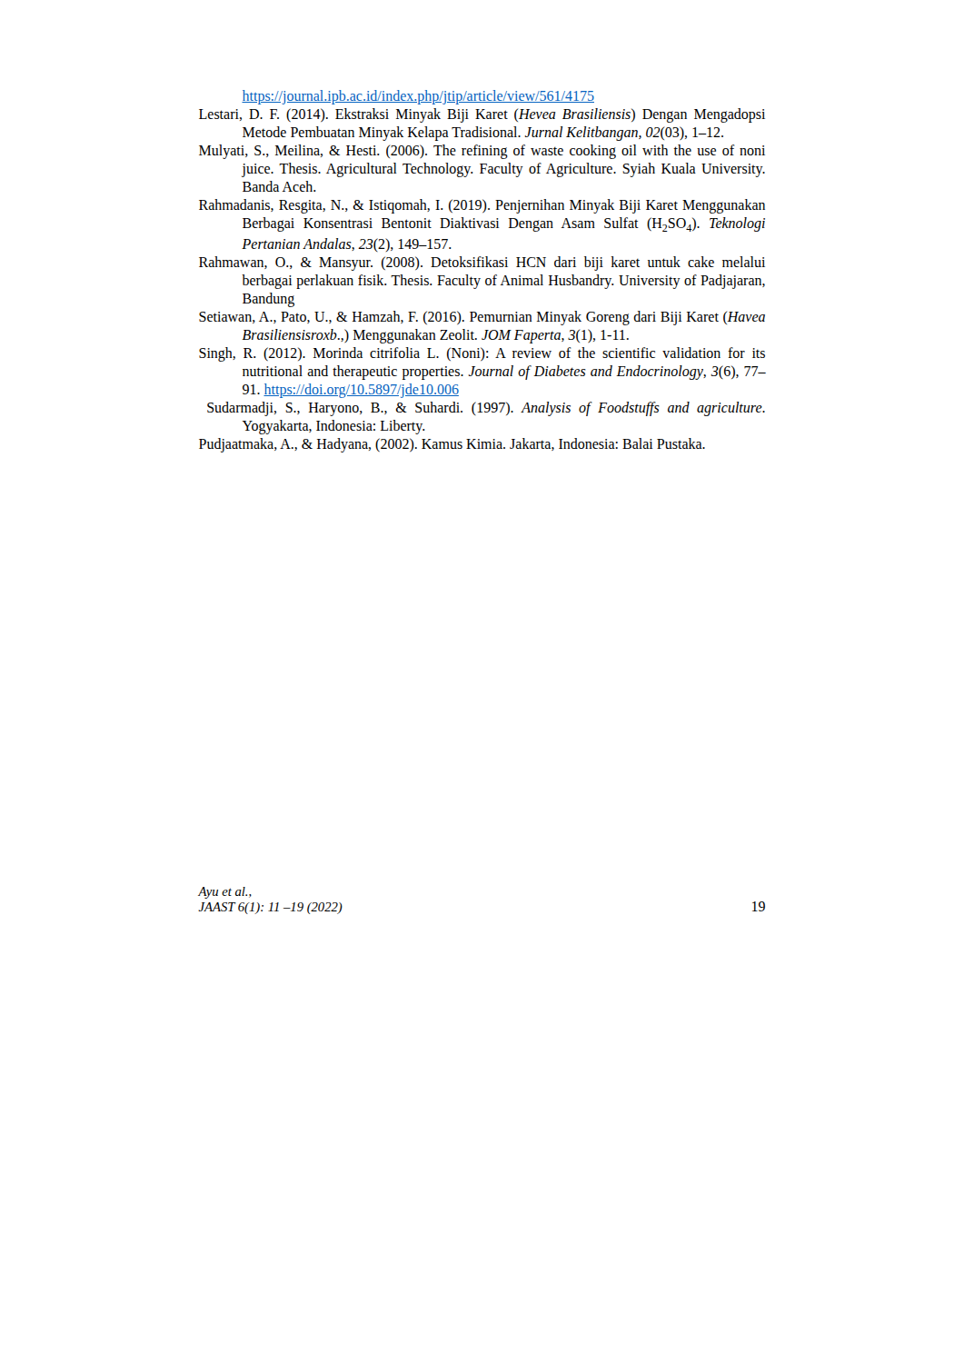https://journal.ipb.ac.id/index.php/jtip/article/view/561/4175
Lestari, D. F. (2014). Ekstraksi Minyak Biji Karet (Hevea Brasiliensis) Dengan Mengadopsi Metode Pembuatan Minyak Kelapa Tradisional. Jurnal Kelitbangan, 02(03), 1–12.
Mulyati, S., Meilina, & Hesti. (2006). The refining of waste cooking oil with the use of noni juice. Thesis. Agricultural Technology. Faculty of Agriculture. Syiah Kuala University. Banda Aceh.
Rahmadanis, Resgita, N., & Istiqomah, I. (2019). Penjernihan Minyak Biji Karet Menggunakan Berbagai Konsentrasi Bentonit Diaktivasi Dengan Asam Sulfat (H2SO4). Teknologi Pertanian Andalas, 23(2), 149–157.
Rahmawan, O., & Mansyur. (2008). Detoksifikasi HCN dari biji karet untuk cake melalui berbagai perlakuan fisik. Thesis. Faculty of Animal Husbandry. University of Padjajaran, Bandung
Setiawan, A., Pato, U., & Hamzah, F. (2016). Pemurnian Minyak Goreng dari Biji Karet (Havea Brasiliensisroxb.,) Menggunakan Zeolit. JOM Faperta, 3(1), 1-11.
Singh, R. (2012). Morinda citrifolia L. (Noni): A review of the scientific validation for its nutritional and therapeutic properties. Journal of Diabetes and Endocrinology, 3(6), 77–91. https://doi.org/10.5897/jde10.006
Sudarmadji, S., Haryono, B., & Suhardi. (1997). Analysis of Foodstuffs and agriculture. Yogyakarta, Indonesia: Liberty.
Pudjaatmaka, A., & Hadyana, (2002). Kamus Kimia. Jakarta, Indonesia: Balai Pustaka.
Ayu et al.,
JAAST 6(1): 11 –19 (2022)
19